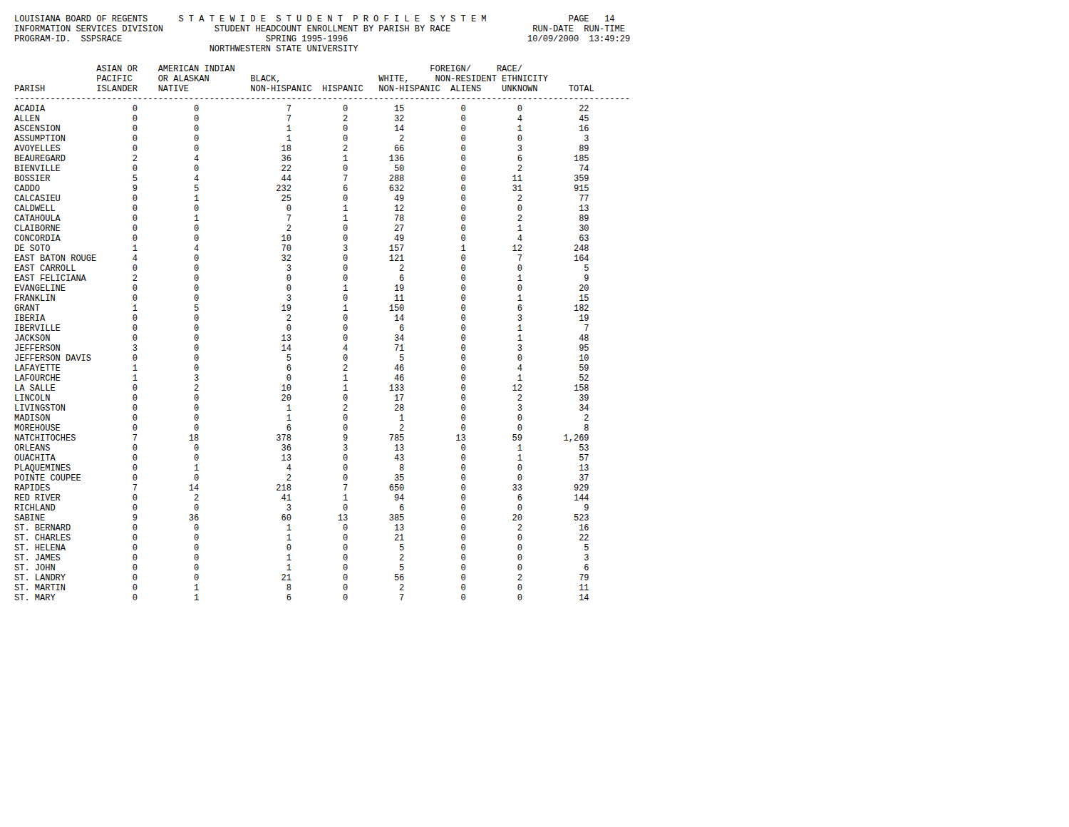LOUISIANA BOARD OF REGENTS      S T A T E W I D E  S T U D E N T  P R O F I L E  S Y S T E M                PAGE   14
INFORMATION SERVICES DIVISION          STUDENT HEADCOUNT ENROLLMENT BY PARISH BY RACE                RUN-DATE  RUN-TIME
PROGRAM-ID.  SSPSRACE                            SPRING 1995-1996                                   10/09/2000  13:49:29
                                      NORTHWESTERN STATE UNIVERSITY

                ASIAN OR    AMERICAN INDIAN                                      FOREIGN/     RACE/
                PACIFIC     OR ALASKAN        BLACK,                   WHITE,     NON-RESIDENT ETHNICITY
PARISH          ISLANDER    NATIVE            NON-HISPANIC  HISPANIC   NON-HISPANIC  ALIENS    UNKNOWN      TOTAL
------------------------------------------------------------------------------------------------------------------------
ACADIA                 0           0                 7          0         15           0          0           22
ALLEN                  0           0                 7          2         32           0          4           45
ASCENSION              0           0                 1          0         14           0          1           16
ASSUMPTION             0           0                 1          0          2           0          0            3
AVOYELLES              0           0                18          2         66           0          3           89
BEAUREGARD             2           4                36          1        136           0          6          185
BIENVILLE              0           0                22          0         50           0          2           74
BOSSIER                5           4                44          7        288           0         11          359
CADDO                  9           5               232          6        632           0         31          915
CALCASIEU              0           1                25          0         49           0          2           77
CALDWELL               0           0                 0          1         12           0          0           13
CATAHOULA              0           1                 7          1         78           0          2           89
CLAIBORNE              0           0                 2          0         27           0          1           30
CONCORDIA              0           0                10          0         49           0          4           63
DE SOTO                1           4                70          3        157           1         12          248
EAST BATON ROUGE       4           0                32          0        121           0          7          164
EAST CARROLL           0           0                 3          0          2           0          0            5
EAST FELICIANA         2           0                 0          0          6           0          1            9
EVANGELINE             0           0                 0          1         19           0          0           20
FRANKLIN               0           0                 3          0         11           0          1           15
GRANT                  1           5                19          1        150           0          6          182
IBERIA                 0           0                 2          0         14           0          3           19
IBERVILLE              0           0                 0          0          6           0          1            7
JACKSON                0           0                13          0         34           0          1           48
JEFFERSON              3           0                14          4         71           0          3           95
JEFFERSON DAVIS        0           0                 5          0          5           0          0           10
LAFAYETTE              1           0                 6          2         46           0          4           59
LAFOURCHE              1           3                 0          1         46           0          1           52
LA SALLE               0           2                10          1        133           0         12          158
LINCOLN                0           0                20          0         17           0          2           39
LIVINGSTON             0           0                 1          2         28           0          3           34
MADISON                0           0                 1          0          1           0          0            2
MOREHOUSE              0           0                 6          0          2           0          0            8
NATCHITOCHES           7          18               378          9        785          13         59        1,269
ORLEANS                0           0                36          3         13           0          1           53
OUACHITA               0           0                13          0         43           0          1           57
PLAQUEMINES            0           1                 4          0          8           0          0           13
POINTE COUPEE          0           0                 2          0         35           0          0           37
RAPIDES                7          14               218          7        650           0         33          929
RED RIVER              0           2                41          1         94           0          6          144
RICHLAND               0           0                 3          0          6           0          0            9
SABINE                 9          36                60         13        385           0         20          523
ST. BERNARD            0           0                 1          0         13           0          2           16
ST. CHARLES            0           0                 1          0         21           0          0           22
ST. HELENA             0           0                 0          0          5           0          0            5
ST. JAMES              0           0                 1          0          2           0          0            3
ST. JOHN               0           0                 1          0          5           0          0            6
ST. LANDRY             0           0                21          0         56           0          2           79
ST. MARTIN             0           1                 8          0          2           0          0           11
ST. MARY               0           1                 6          0          7           0          0           14